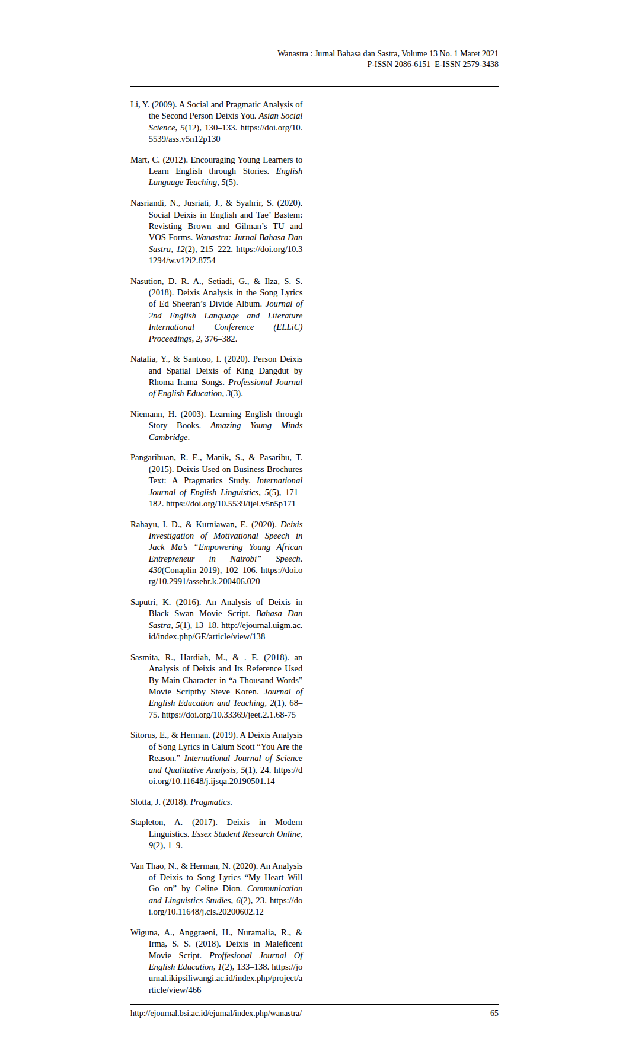Wanastra : Jurnal Bahasa dan Sastra, Volume 13 No. 1 Maret 2021 P-ISSN 2086-6151 E-ISSN 2579-3438
Li, Y. (2009). A Social and Pragmatic Analysis of the Second Person Deixis You. Asian Social Science, 5(12), 130–133. https://doi.org/10.5539/ass.v5n12p130
Mart, C. (2012). Encouraging Young Learners to Learn English through Stories. English Language Teaching, 5(5).
Nasriandi, N., Jusriati, J., & Syahrir, S. (2020). Social Deixis in English and Tae’ Bastem: Revisting Brown and Gilman’s TU and VOS Forms. Wanastra: Jurnal Bahasa Dan Sastra, 12(2), 215–222. https://doi.org/10.31294/w.v12i2.8754
Nasution, D. R. A., Setiadi, G., & Ilza, S. S. (2018). Deixis Analysis in the Song Lyrics of Ed Sheeran’s Divide Album. Journal of 2nd English Language and Literature International Conference (ELLiC) Proceedings, 2, 376–382.
Natalia, Y., & Santoso, I. (2020). Person Deixis and Spatial Deixis of King Dangdut by Rhoma Irama Songs. Professional Journal of English Education, 3(3).
Niemann, H. (2003). Learning English through Story Books. Amazing Young Minds Cambridge.
Pangaribuan, R. E., Manik, S., & Pasaribu, T. (2015). Deixis Used on Business Brochures Text: A Pragmatics Study. International Journal of English Linguistics, 5(5), 171–182. https://doi.org/10.5539/ijel.v5n5p171
Rahayu, I. D., & Kurniawan, E. (2020). Deixis Investigation of Motivational Speech in Jack Ma’s “Empowering Young African Entrepreneur in Nairobi” Speech. 430(Conaplin 2019), 102–106. https://doi.org/10.2991/assehr.k.200406.020
Saputri, K. (2016). An Analysis of Deixis in Black Swan Movie Script. Bahasa Dan Sastra, 5(1), 13–18. http://ejournal.uigm.ac.id/index.php/GE/article/view/138
Sasmita, R., Hardiah, M., & . E. (2018). an Analysis of Deixis and Its Reference Used By Main Character in “a Thousand Words” Movie Scriptby Steve Koren. Journal of English Education and Teaching, 2(1), 68–75. https://doi.org/10.33369/jeet.2.1.68-75
Sitorus, E., & Herman. (2019). A Deixis Analysis of Song Lyrics in Calum Scott “You Are the Reason.” International Journal of Science and Qualitative Analysis, 5(1), 24. https://doi.org/10.11648/j.ijsqa.20190501.14
Slotta, J. (2018). Pragmatics.
Stapleton, A. (2017). Deixis in Modern Linguistics. Essex Student Research Online, 9(2), 1–9.
Van Thao, N., & Herman, N. (2020). An Analysis of Deixis to Song Lyrics “My Heart Will Go on” by Celine Dion. Communication and Linguistics Studies, 6(2), 23. https://doi.org/10.11648/j.cls.20200602.12
Wiguna, A., Anggraeni, H., Nuramalia, R., & Irma, S. S. (2018). Deixis in Maleficent Movie Script. Proffesional Journal Of English Education, 1(2), 133–138. https://journal.ikipsiliwangi.ac.id/index.php/project/article/view/466
http://ejournal.bsi.ac.id/ejurnal/index.php/wanastra/
65